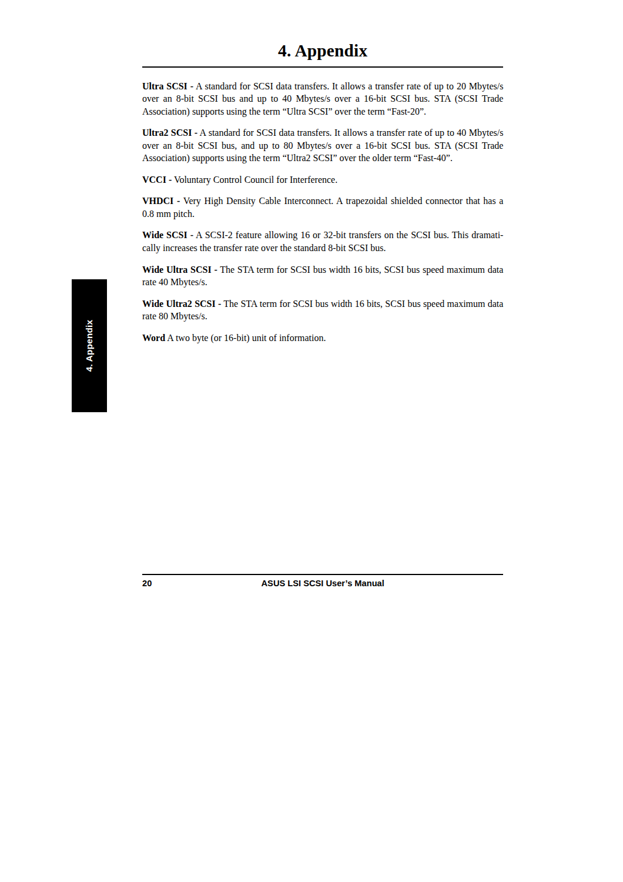4. Appendix
Ultra SCSI - A standard for SCSI data transfers. It allows a transfer rate of up to 20 Mbytes/s over an 8-bit SCSI bus and up to 40 Mbytes/s over a 16-bit SCSI bus. STA (SCSI Trade Association) supports using the term “Ultra SCSI” over the term “Fast-20”.
Ultra2 SCSI - A standard for SCSI data transfers. It allows a transfer rate of up to 40 Mbytes/s over an 8-bit SCSI bus, and up to 80 Mbytes/s over a 16-bit SCSI bus. STA (SCSI Trade Association) supports using the term “Ultra2 SCSI” over the older term “Fast-40”.
VCCI - Voluntary Control Council for Interference.
VHDCI - Very High Density Cable Interconnect. A trapezoidal shielded connector that has a 0.8 mm pitch.
Wide SCSI - A SCSI-2 feature allowing 16 or 32-bit transfers on the SCSI bus. This dramatically increases the transfer rate over the standard 8-bit SCSI bus.
Wide Ultra SCSI - The STA term for SCSI bus width 16 bits, SCSI bus speed maximum data rate 40 Mbytes/s.
Wide Ultra2 SCSI - The STA term for SCSI bus width 16 bits, SCSI bus speed maximum data rate 80 Mbytes/s.
Word A two byte (or 16-bit) unit of information.
4. Appendix
20
ASUS LSI SCSI User’s Manual